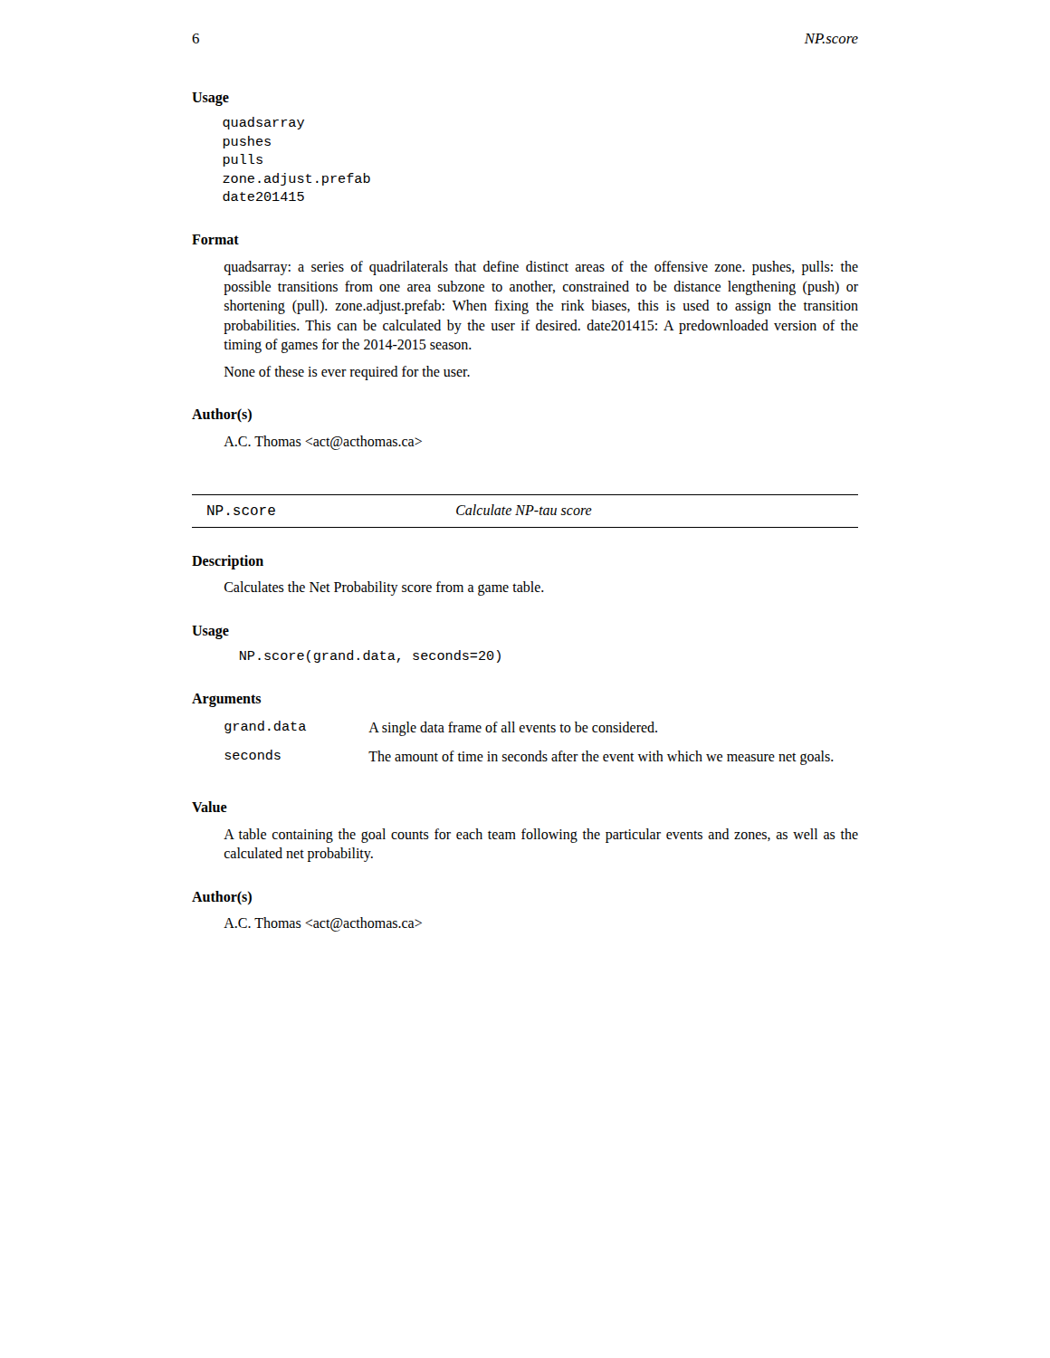6 NP.score
Usage
quadsarray
pushes
pulls
zone.adjust.prefab
date201415
Format
quadsarray: a series of quadrilaterals that define distinct areas of the offensive zone. pushes, pulls: the possible transitions from one area subzone to another, constrained to be distance lengthening (push) or shortening (pull). zone.adjust.prefab: When fixing the rink biases, this is used to assign the transition probabilities. This can be calculated by the user if desired. date201415: A predownloaded version of the timing of games for the 2014-2015 season.
None of these is ever required for the user.
Author(s)
A.C. Thomas <act@acthomas.ca>
NP.score Calculate NP-tau score
Description
Calculates the Net Probability score from a game table.
Usage
  NP.score(grand.data, seconds=20)
Arguments
grand.data
A single data frame of all events to be considered.
seconds
The amount of time in seconds after the event with which we measure net goals.
Value
A table containing the goal counts for each team following the particular events and zones, as well as the calculated net probability.
Author(s)
A.C. Thomas <act@acthomas.ca>